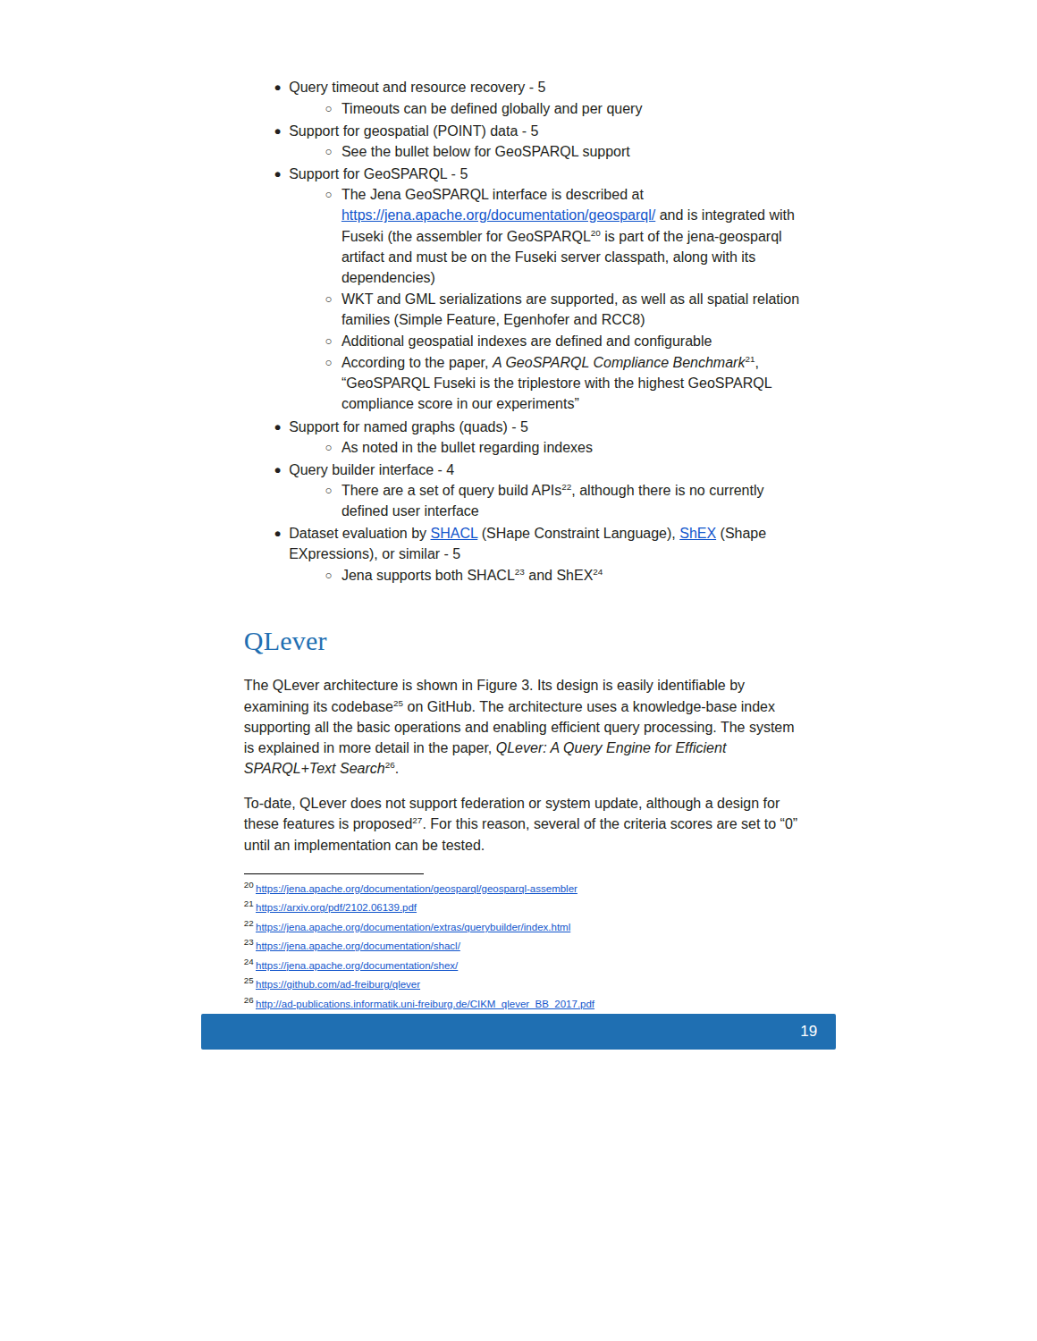Query timeout and resource recovery - 5
Timeouts can be defined globally and per query
Support for geospatial (POINT) data - 5
See the bullet below for GeoSPARQL support
Support for GeoSPARQL - 5
The Jena GeoSPARQL interface is described at https://jena.apache.org/documentation/geosparql/ and is integrated with Fuseki (the assembler for GeoSPARQL20 is part of the jena-geosparql artifact and must be on the Fuseki server classpath, along with its dependencies)
WKT and GML serializations are supported, as well as all spatial relation families (Simple Feature, Egenhofer and RCC8)
Additional geospatial indexes are defined and configurable
According to the paper, A GeoSPARQL Compliance Benchmark21, “GeoSPARQL Fuseki is the triplestore with the highest GeoSPARQL compliance score in our experiments”
Support for named graphs (quads) - 5
As noted in the bullet regarding indexes
Query builder interface - 4
There are a set of query build APIs22, although there is no currently defined user interface
Dataset evaluation by SHACL (SHape Constraint Language), ShEX (Shape EXpressions), or similar - 5
Jena supports both SHACL23 and ShEX24
QLever
The QLever architecture is shown in Figure 3. Its design is easily identifiable by examining its codebase25 on GitHub. The architecture uses a knowledge-base index supporting all the basic operations and enabling efficient query processing. The system is explained in more detail in the paper, QLever: A Query Engine for Efficient SPARQL+Text Search26.
To-date, QLever does not support federation or system update, although a design for these features is proposed27. For this reason, several of the criteria scores are set to “0” until an implementation can be tested.
20 https://jena.apache.org/documentation/geosparql/geosparql-assembler
21 https://arxiv.org/pdf/2102.06139.pdf
22 https://jena.apache.org/documentation/extras/querybuilder/index.html
23 https://jena.apache.org/documentation/shacl/
24 https://jena.apache.org/documentation/shex/
25 https://github.com/ad-freiburg/qlever
26 http://ad-publications.informatik.uni-freiburg.de/CIKM_qlever_BB_2017.pdf
27 https://github.com/ad-freiburg/qlever/wiki/QLever-support-for-SPARQL-1.1-Update
19